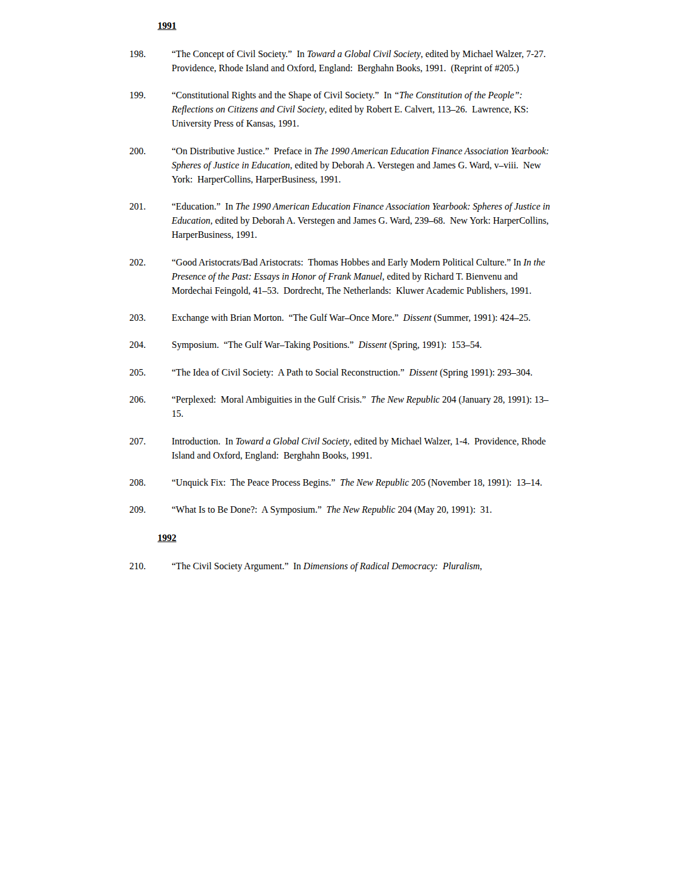1991
198. “The Concept of Civil Society.” In Toward a Global Civil Society, edited by Michael Walzer, 7-27. Providence, Rhode Island and Oxford, England: Berghahn Books, 1991. (Reprint of #205.)
199. “Constitutional Rights and the Shape of Civil Society.” In “The Constitution of the People”: Reflections on Citizens and Civil Society, edited by Robert E. Calvert, 113–26. Lawrence, KS: University Press of Kansas, 1991.
200. “On Distributive Justice.” Preface in The 1990 American Education Finance Association Yearbook: Spheres of Justice in Education, edited by Deborah A. Verstegen and James G. Ward, v–viii. New York: HarperCollins, HarperBusiness, 1991.
201. “Education.” In The 1990 American Education Finance Association Yearbook: Spheres of Justice in Education, edited by Deborah A. Verstegen and James G. Ward, 239–68. New York: HarperCollins, HarperBusiness, 1991.
202. “Good Aristocrats/Bad Aristocrats: Thomas Hobbes and Early Modern Political Culture.” In In the Presence of the Past: Essays in Honor of Frank Manuel, edited by Richard T. Bienvenu and Mordechai Feingold, 41–53. Dordrecht, The Netherlands: Kluwer Academic Publishers, 1991.
203. Exchange with Brian Morton. “The Gulf War–Once More.” Dissent (Summer, 1991): 424–25.
204. Symposium. “The Gulf War–Taking Positions.” Dissent (Spring, 1991): 153–54.
205. “The Idea of Civil Society: A Path to Social Reconstruction.” Dissent (Spring 1991): 293–304.
206. “Perplexed: Moral Ambiguities in the Gulf Crisis.” The New Republic 204 (January 28, 1991): 13–15.
207. Introduction. In Toward a Global Civil Society, edited by Michael Walzer, 1-4. Providence, Rhode Island and Oxford, England: Berghahn Books, 1991.
208. “Unquick Fix: The Peace Process Begins.” The New Republic 205 (November 18, 1991): 13–14.
209. “What Is to Be Done?: A Symposium.” The New Republic 204 (May 20, 1991): 31.
1992
210. “The Civil Society Argument.” In Dimensions of Radical Democracy: Pluralism,